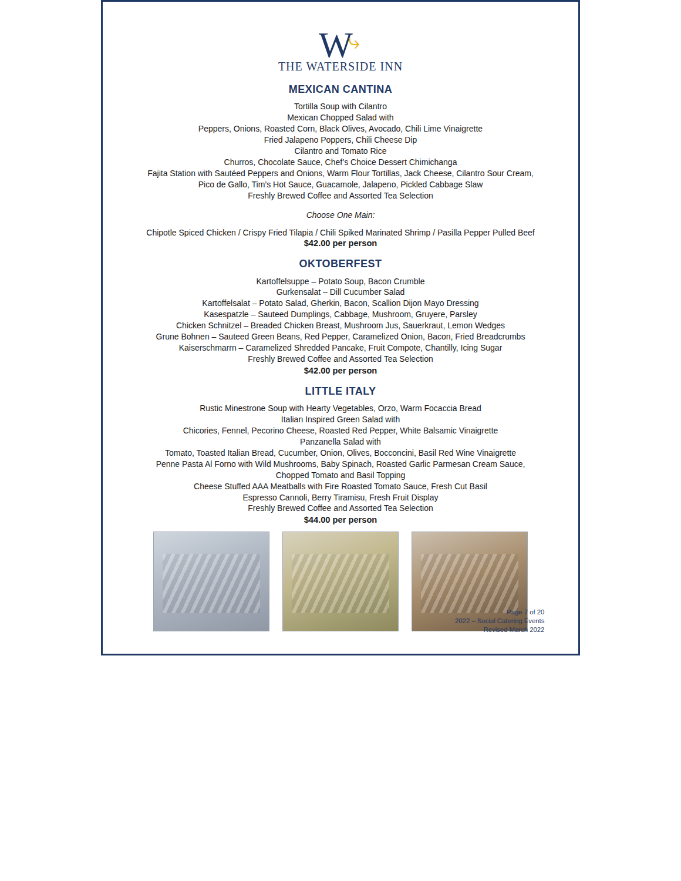W⤷
The Waterside Inn
MEXICAN CANTINA
Tortilla Soup with Cilantro
Mexican Chopped Salad with
Peppers, Onions, Roasted Corn, Black Olives, Avocado, Chili Lime Vinaigrette
Fried Jalapeno Poppers, Chili Cheese Dip
Cilantro and Tomato Rice
Churros, Chocolate Sauce, Chef’s Choice Dessert Chimichanga
Fajita Station with Sautéed Peppers and Onions, Warm Flour Tortillas, Jack Cheese, Cilantro Sour Cream,
Pico de Gallo, Tim’s Hot Sauce, Guacamole, Jalapeno, Pickled Cabbage Slaw
Freshly Brewed Coffee and Assorted Tea Selection
Choose One Main:
Chipotle Spiced Chicken / Crispy Fried Tilapia / Chili Spiked Marinated Shrimp / Pasilla Pepper Pulled Beef
$42.00 per person
OKTOBERFEST
Kartoffelsuppe – Potato Soup, Bacon Crumble
Gurkensalat – Dill Cucumber Salad
Kartoffelsalat – Potato Salad, Gherkin, Bacon, Scallion Dijon Mayo Dressing
Kasespatzle – Sauteed Dumplings, Cabbage, Mushroom, Gruyere, Parsley
Chicken Schnitzel – Breaded Chicken Breast, Mushroom Jus, Sauerkraut, Lemon Wedges
Grune Bohnen – Sauteed Green Beans, Red Pepper, Caramelized Onion, Bacon, Fried Breadcrumbs
Kaiserschmarrn – Caramelized Shredded Pancake, Fruit Compote, Chantilly, Icing Sugar
Freshly Brewed Coffee and Assorted Tea Selection
$42.00 per person
LITTLE ITALY
Rustic Minestrone Soup with Hearty Vegetables, Orzo, Warm Focaccia Bread
Italian Inspired Green Salad with
Chicories, Fennel, Pecorino Cheese, Roasted Red Pepper, White Balsamic Vinaigrette
Panzanella Salad with
Tomato, Toasted Italian Bread, Cucumber, Onion, Olives, Bocconcini, Basil Red Wine Vinaigrette
Penne Pasta Al Forno with Wild Mushrooms, Baby Spinach, Roasted Garlic Parmesan Cream Sauce,
Chopped Tomato and Basil Topping
Cheese Stuffed AAA Meatballs with Fire Roasted Tomato Sauce, Fresh Cut Basil
Espresso Cannoli, Berry Tiramisu, Fresh Fruit Display
Freshly Brewed Coffee and Assorted Tea Selection
$44.00 per person
Page 7 of 20
2022 – Social Catering Events
Revised March 2022